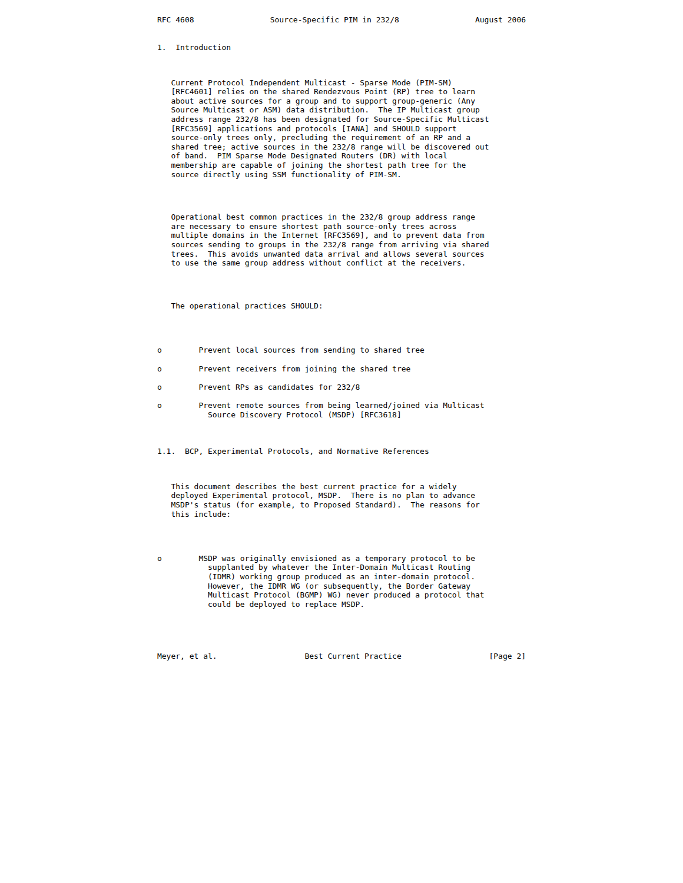RFC 4608 Source-Specific PIM in 232/8 August 2006
1. Introduction
Current Protocol Independent Multicast - Sparse Mode (PIM-SM) [RFC4601] relies on the shared Rendezvous Point (RP) tree to learn about active sources for a group and to support group-generic (Any Source Multicast or ASM) data distribution. The IP Multicast group address range 232/8 has been designated for Source-Specific Multicast [RFC3569] applications and protocols [IANA] and SHOULD support source-only trees only, precluding the requirement of an RP and a shared tree; active sources in the 232/8 range will be discovered out of band. PIM Sparse Mode Designated Routers (DR) with local membership are capable of joining the shortest path tree for the source directly using SSM functionality of PIM-SM.
Operational best common practices in the 232/8 group address range are necessary to ensure shortest path source-only trees across multiple domains in the Internet [RFC3569], and to prevent data from sources sending to groups in the 232/8 range from arriving via shared trees. This avoids unwanted data arrival and allows several sources to use the same group address without conflict at the receivers.
The operational practices SHOULD:
Prevent local sources from sending to shared tree
Prevent receivers from joining the shared tree
Prevent RPs as candidates for 232/8
Prevent remote sources from being learned/joined via Multicast Source Discovery Protocol (MSDP) [RFC3618]
1.1. BCP, Experimental Protocols, and Normative References
This document describes the best current practice for a widely deployed Experimental protocol, MSDP. There is no plan to advance MSDP's status (for example, to Proposed Standard). The reasons for this include:
MSDP was originally envisioned as a temporary protocol to be supplanted by whatever the Inter-Domain Multicast Routing (IDMR) working group produced as an inter-domain protocol. However, the IDMR WG (or subsequently, the Border Gateway Multicast Protocol (BGMP) WG) never produced a protocol that could be deployed to replace MSDP.
Meyer, et al. Best Current Practice[Page 2]